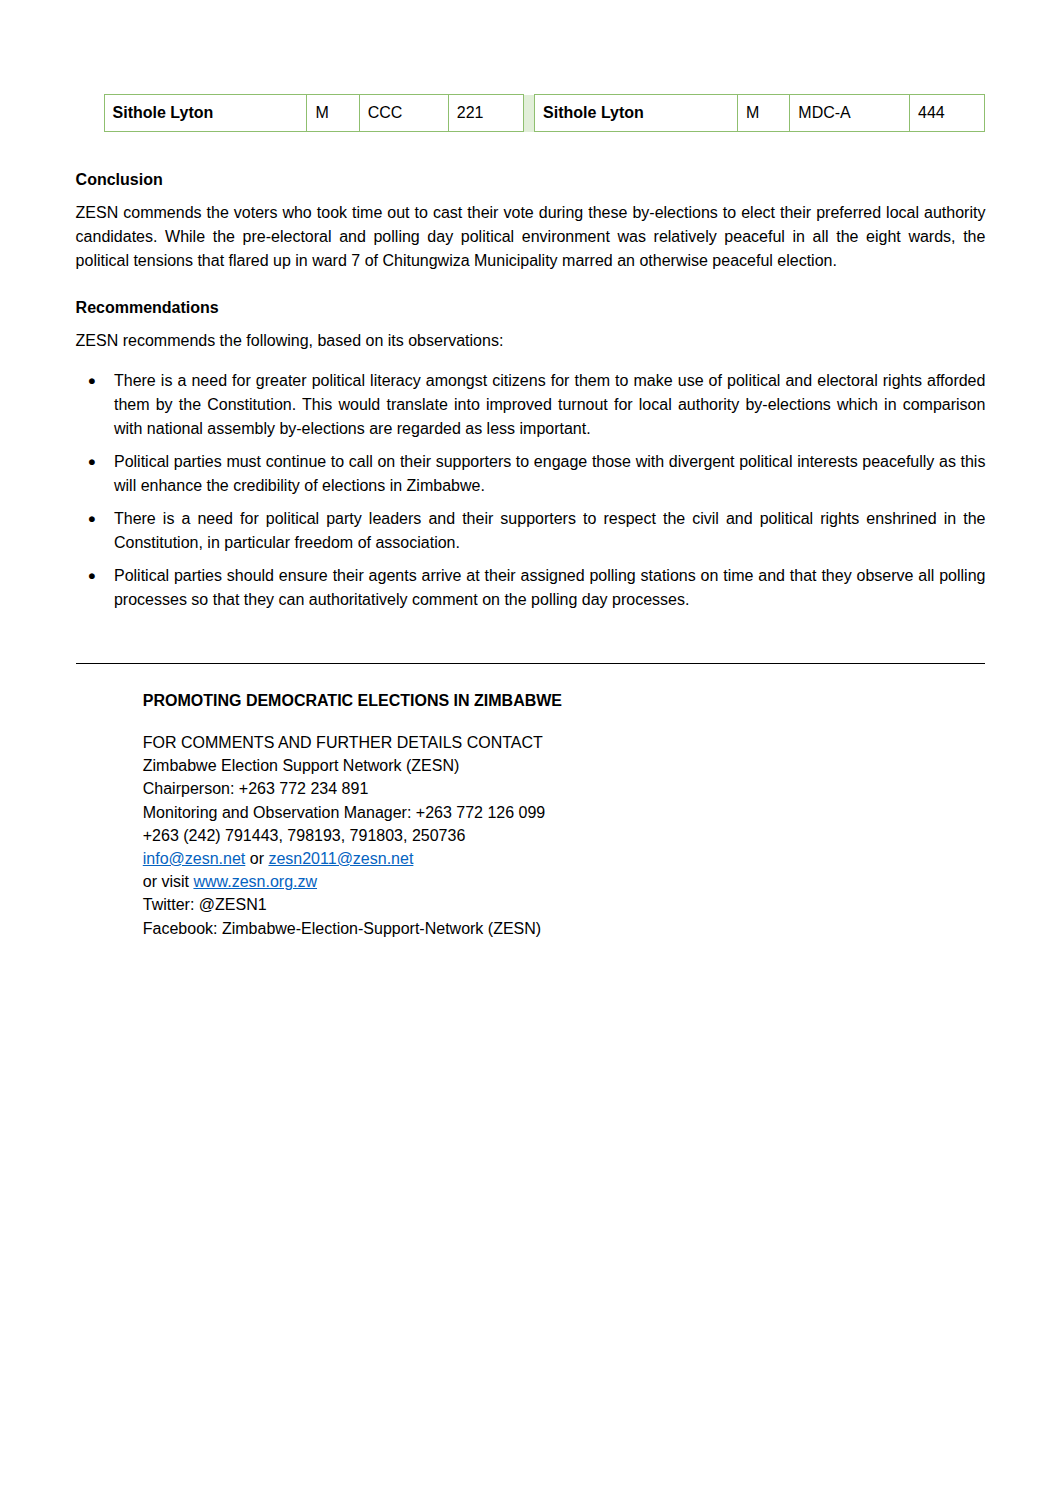| | Sithole Lyton | M | CCC | 221 | | Sithole Lyton | M | MDC-A | 444 |
Conclusion
ZESN commends the voters who took time out to cast their vote during these by-elections to elect their preferred local authority candidates. While the pre-electoral and polling day political environment was relatively peaceful in all the eight wards, the political tensions that flared up in ward 7 of Chitungwiza Municipality marred an otherwise peaceful election.
Recommendations
ZESN recommends the following, based on its observations:
There is a need for greater political literacy amongst citizens for them to make use of political and electoral rights afforded them by the Constitution. This would translate into improved turnout for local authority by-elections which in comparison with national assembly by-elections are regarded as less important.
Political parties must continue to call on their supporters to engage those with divergent political interests peacefully as this will enhance the credibility of elections in Zimbabwe.
There is a need for political party leaders and their supporters to respect the civil and political rights enshrined in the Constitution, in particular freedom of association.
Political parties should ensure their agents arrive at their assigned polling stations on time and that they observe all polling processes so that they can authoritatively comment on the polling day processes.
PROMOTING DEMOCRATIC ELECTIONS IN ZIMBABWE
FOR COMMENTS AND FURTHER DETAILS CONTACT
Zimbabwe Election Support Network (ZESN)
Chairperson: +263 772 234 891
Monitoring and Observation Manager: +263 772 126 099
+263 (242) 791443, 798193, 791803, 250736
info@zesn.net or zesn2011@zesn.net
or visit www.zesn.org.zw
Twitter: @ZESN1
Facebook: Zimbabwe-Election-Support-Network (ZESN)